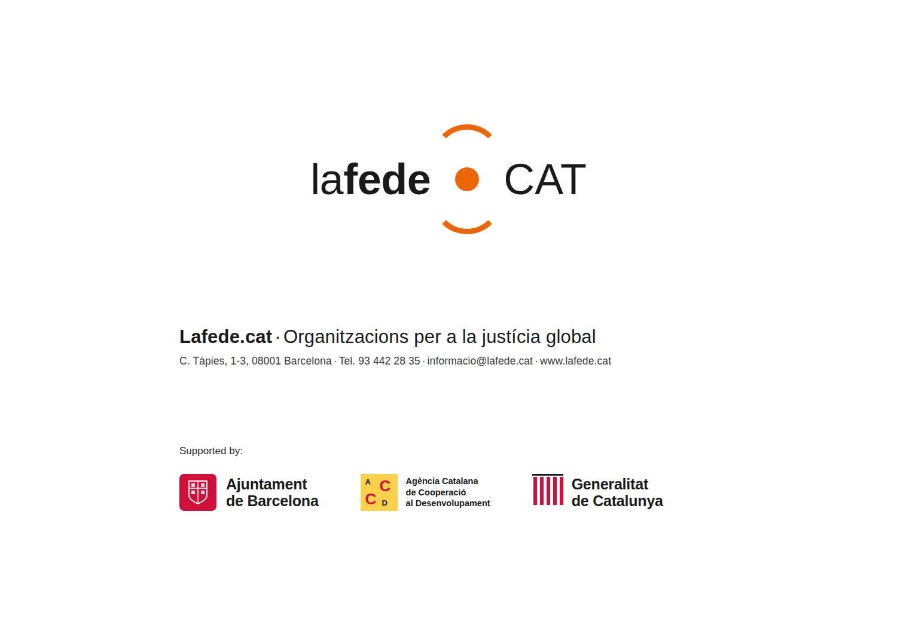la fede CAT
Lafede.cat·Organitzacions per a la justícia global
C. Tàpies, 1-3, 08001 Barcelona·Tel. 93 442 28 35·informacio@lafede.cat·www.lafede.cat
Supported by:
Ajuntament
de Barcelona
A C C D
Agència Catalana
de Cooperació
al Desenvolupament
Generalitat
de Catalunya